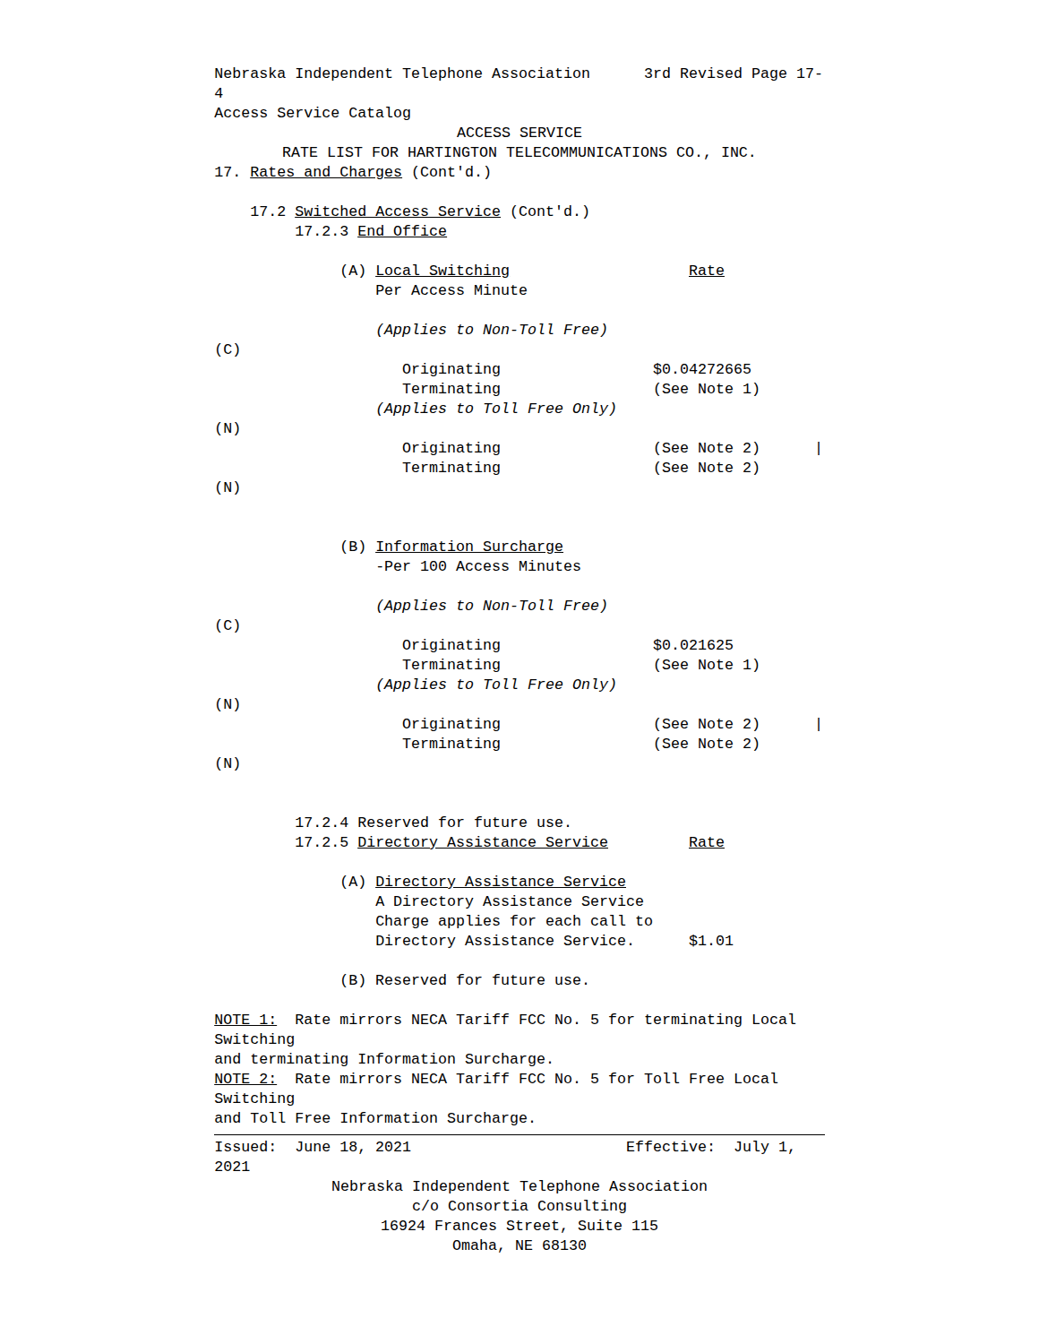Nebraska Independent Telephone Association      3rd Revised Page 17-4
Access Service Catalog
ACCESS SERVICE
RATE LIST FOR HARTINGTON TELECOMMUNICATIONS CO., INC.
17. Rates and Charges (Cont'd.)

    17.2 Switched Access Service (Cont'd.)
         17.2.3 End Office

              (A) Local Switching                    Rate
                  Per Access Minute

                  (Applies to Non-Toll Free)                      (C)
                     Originating                 $0.04272665
                     Terminating                 (See Note 1)
                  (Applies to Toll Free Only)                     (N)
                     Originating                 (See Note 2)      |
                     Terminating                 (See Note 2)     (N)


              (B) Information Surcharge
                  -Per 100 Access Minutes

                  (Applies to Non-Toll Free)                      (C)
                     Originating                 $0.021625
                     Terminating                 (See Note 1)
                  (Applies to Toll Free Only)                     (N)
                     Originating                 (See Note 2)      |
                     Terminating                 (See Note 2)     (N)


         17.2.4 Reserved for future use.
         17.2.5 Directory Assistance Service         Rate

              (A) Directory Assistance Service
                  A Directory Assistance Service
                  Charge applies for each call to
                  Directory Assistance Service.      $1.01

              (B) Reserved for future use.

NOTE 1:  Rate mirrors NECA Tariff FCC No. 5 for terminating Local Switching
and terminating Information Surcharge.
NOTE 2:  Rate mirrors NECA Tariff FCC No. 5 for Toll Free Local Switching
and Toll Free Information Surcharge.
Issued:  June 18, 2021                        Effective:  July 1, 2021
Nebraska Independent Telephone Association
c/o Consortia Consulting
16924 Frances Street, Suite 115
Omaha, NE 68130